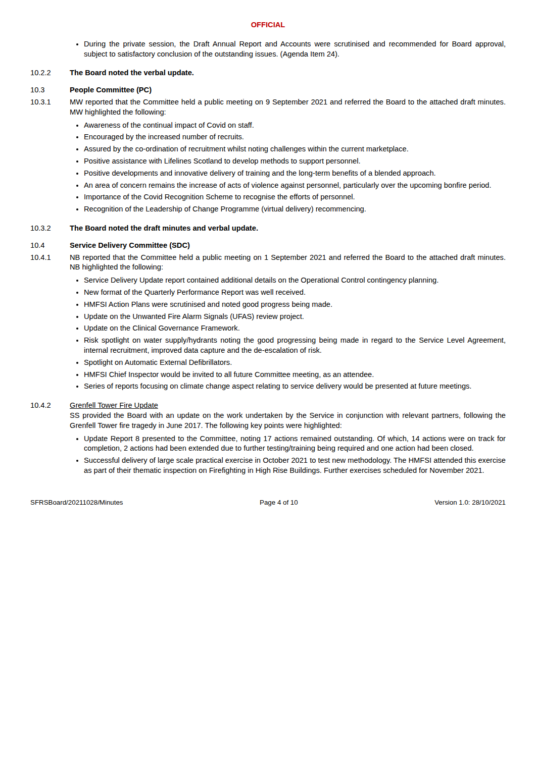OFFICIAL
During the private session, the Draft Annual Report and Accounts were scrutinised and recommended for Board approval, subject to satisfactory conclusion of the outstanding issues. (Agenda Item 24).
10.2.2
The Board noted the verbal update.
10.3
People Committee (PC)
10.3.1
MW reported that the Committee held a public meeting on 9 September 2021 and referred the Board to the attached draft minutes. MW highlighted the following:
Awareness of the continual impact of Covid on staff.
Encouraged by the increased number of recruits.
Assured by the co-ordination of recruitment whilst noting challenges within the current marketplace.
Positive assistance with Lifelines Scotland to develop methods to support personnel.
Positive developments and innovative delivery of training and the long-term benefits of a blended approach.
An area of concern remains the increase of acts of violence against personnel, particularly over the upcoming bonfire period.
Importance of the Covid Recognition Scheme to recognise the efforts of personnel.
Recognition of the Leadership of Change Programme (virtual delivery) recommencing.
10.3.2
The Board noted the draft minutes and verbal update.
10.4
Service Delivery Committee (SDC)
10.4.1
NB reported that the Committee held a public meeting on 1 September 2021 and referred the Board to the attached draft minutes. NB highlighted the following:
Service Delivery Update report contained additional details on the Operational Control contingency planning.
New format of the Quarterly Performance Report was well received.
HMFSI Action Plans were scrutinised and noted good progress being made.
Update on the Unwanted Fire Alarm Signals (UFAS) review project.
Update on the Clinical Governance Framework.
Risk spotlight on water supply/hydrants noting the good progressing being made in regard to the Service Level Agreement, internal recruitment, improved data capture and the de-escalation of risk.
Spotlight on Automatic External Defibrillators.
HMFSI Chief Inspector would be invited to all future Committee meeting, as an attendee.
Series of reports focusing on climate change aspect relating to service delivery would be presented at future meetings.
10.4.2
Grenfell Tower Fire Update
SS provided the Board with an update on the work undertaken by the Service in conjunction with relevant partners, following the Grenfell Tower fire tragedy in June 2017. The following key points were highlighted:
Update Report 8 presented to the Committee, noting 17 actions remained outstanding. Of which, 14 actions were on track for completion, 2 actions had been extended due to further testing/training being required and one action had been closed.
Successful delivery of large scale practical exercise in October 2021 to test new methodology. The HMFSI attended this exercise as part of their thematic inspection on Firefighting in High Rise Buildings. Further exercises scheduled for November 2021.
SFRSBoard/20211028/Minutes
Page 4 of 10
Version 1.0: 28/10/2021